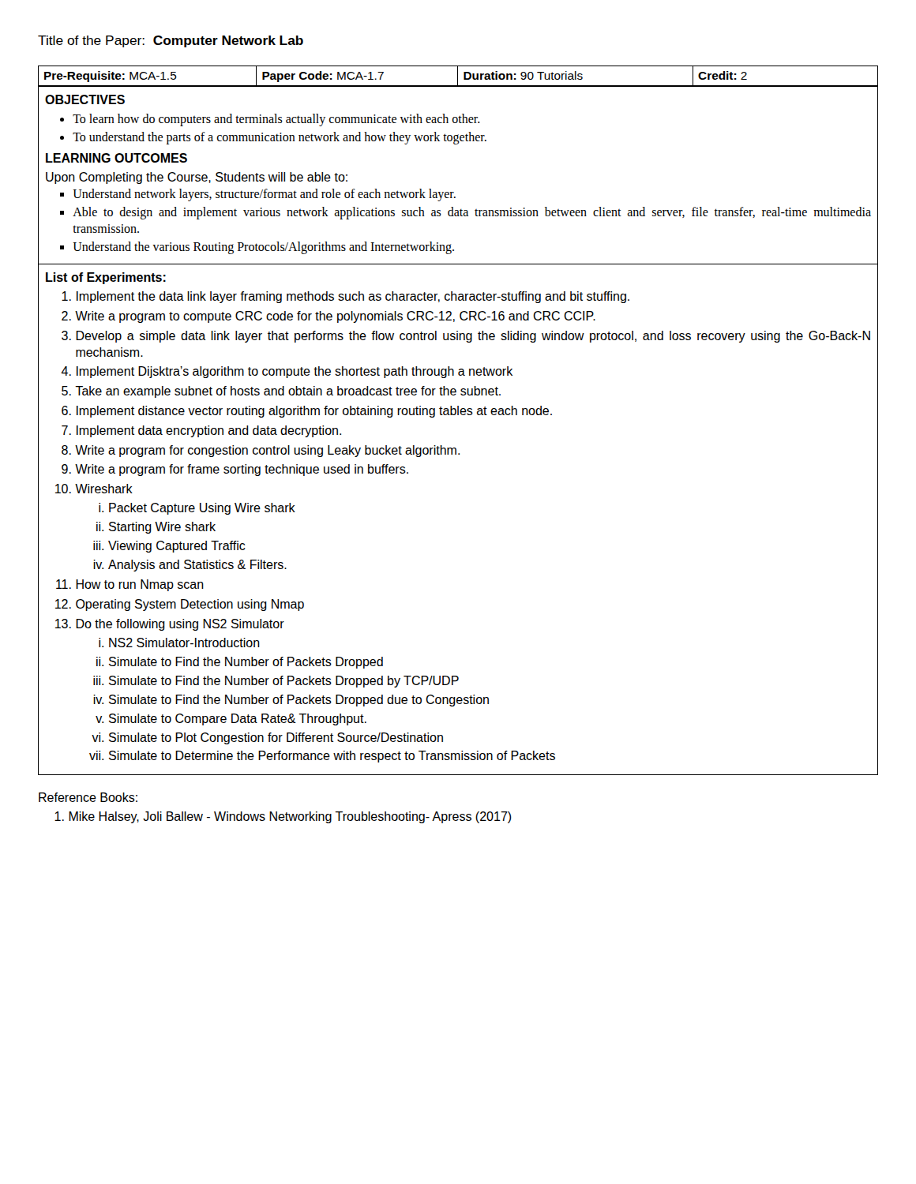Title of the Paper: Computer Network Lab
| Pre-Requisite: MCA-1.5 | Paper Code: MCA-1.7 | Duration: 90 Tutorials | Credit: 2 |
| OBJECTIVES To learn how do computers and terminals actually communicate with each other. To understand the parts of a communication network and how they work together. LEARNING OUTCOMES Upon Completing the Course, Students will be able to: Understand network layers, structure/format and role of each network layer. Able to design and implement various network applications such as data transmission between client and server, file transfer, real-time multimedia transmission. Understand the various Routing Protocols/Algorithms and Internetworking. |
| List of Experiments: Implement the data link layer framing methods such as character, character-stuffing and bit stuffing. Write a program to compute CRC code for the polynomials CRC-12, CRC-16 and CRC CCIP. Develop a simple data link layer that performs the flow control using the sliding window protocol, and loss recovery using the Go-Back-N mechanism. Implement Dijsktra’s algorithm to compute the shortest path through a network Take an example subnet of hosts and obtain a broadcast tree for the subnet. Implement distance vector routing algorithm for obtaining routing tables at each node. Implement data encryption and data decryption. Write a program for congestion control using Leaky bucket algorithm. Write a program for frame sorting technique used in buffers. Wireshark Packet Capture Using Wire shark Starting Wire shark Viewing Captured Traffic Analysis and Statistics & Filters. How to run Nmap scan Operating System Detection using Nmap Do the following using NS2 Simulator NS2 Simulator-Introduction Simulate to Find the Number of Packets Dropped Simulate to Find the Number of Packets Dropped by TCP/UDP Simulate to Find the Number of Packets Dropped due to Congestion Simulate to Compare Data Rate& Throughput. Simulate to Plot Congestion for Different Source/Destination Simulate to Determine the Performance with respect to Transmission of Packets |
Reference Books:
Mike Halsey, Joli Ballew - Windows Networking Troubleshooting- Apress (2017)